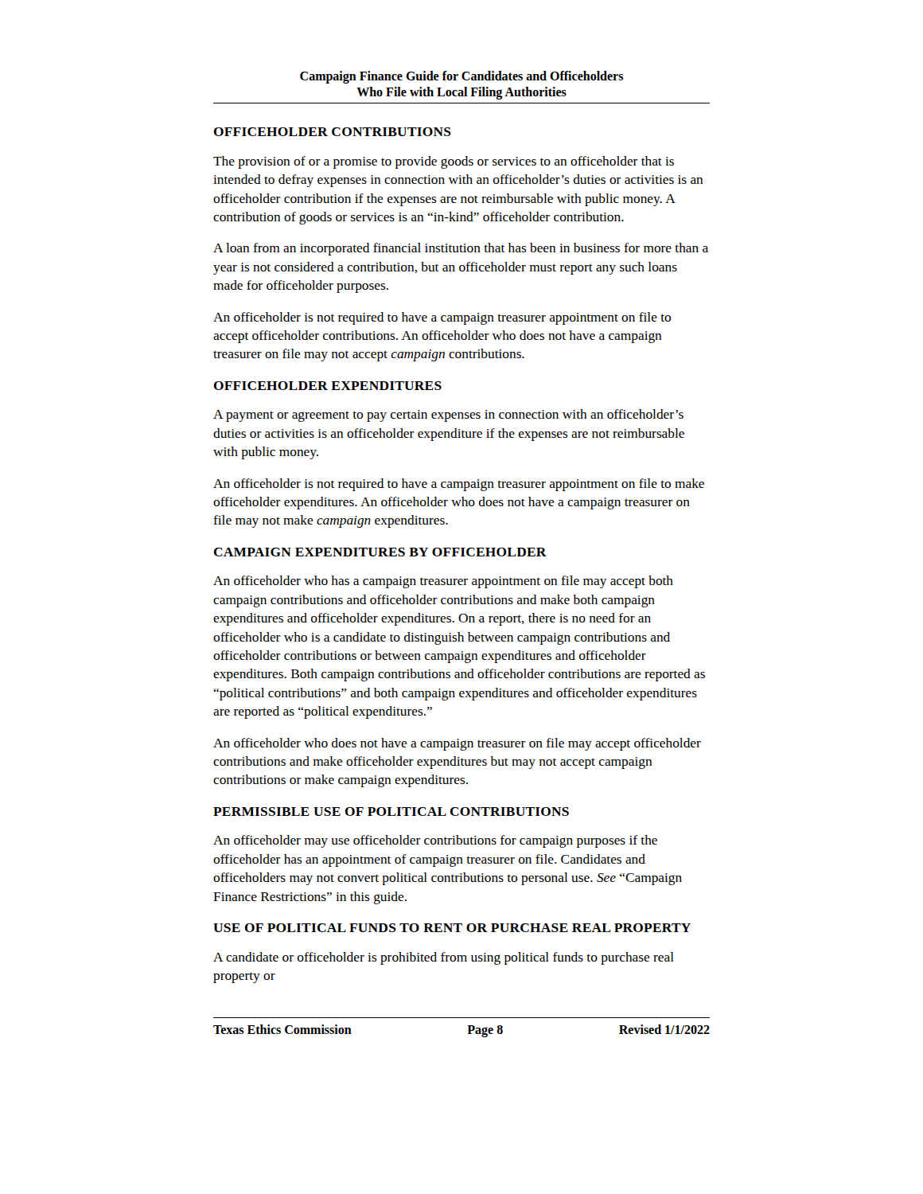Campaign Finance Guide for Candidates and Officeholders Who File with Local Filing Authorities
Officeholder Contributions
The provision of or a promise to provide goods or services to an officeholder that is intended to defray expenses in connection with an officeholder’s duties or activities is an officeholder contribution if the expenses are not reimbursable with public money. A contribution of goods or services is an “in-kind” officeholder contribution.
A loan from an incorporated financial institution that has been in business for more than a year is not considered a contribution, but an officeholder must report any such loans made for officeholder purposes.
An officeholder is not required to have a campaign treasurer appointment on file to accept officeholder contributions. An officeholder who does not have a campaign treasurer on file may not accept campaign contributions.
Officeholder Expenditures
A payment or agreement to pay certain expenses in connection with an officeholder’s duties or activities is an officeholder expenditure if the expenses are not reimbursable with public money.
An officeholder is not required to have a campaign treasurer appointment on file to make officeholder expenditures. An officeholder who does not have a campaign treasurer on file may not make campaign expenditures.
Campaign Expenditures by Officeholder
An officeholder who has a campaign treasurer appointment on file may accept both campaign contributions and officeholder contributions and make both campaign expenditures and officeholder expenditures. On a report, there is no need for an officeholder who is a candidate to distinguish between campaign contributions and officeholder contributions or between campaign expenditures and officeholder expenditures. Both campaign contributions and officeholder contributions are reported as “political contributions” and both campaign expenditures and officeholder expenditures are reported as “political expenditures.”
An officeholder who does not have a campaign treasurer on file may accept officeholder contributions and make officeholder expenditures but may not accept campaign contributions or make campaign expenditures.
Permissible Use of Political Contributions
An officeholder may use officeholder contributions for campaign purposes if the officeholder has an appointment of campaign treasurer on file. Candidates and officeholders may not convert political contributions to personal use. See “Campaign Finance Restrictions” in this guide.
Use of Political Funds to Rent or Purchase Real Property
A candidate or officeholder is prohibited from using political funds to purchase real property or
Texas Ethics Commission Page 8 Revised 1/1/2022